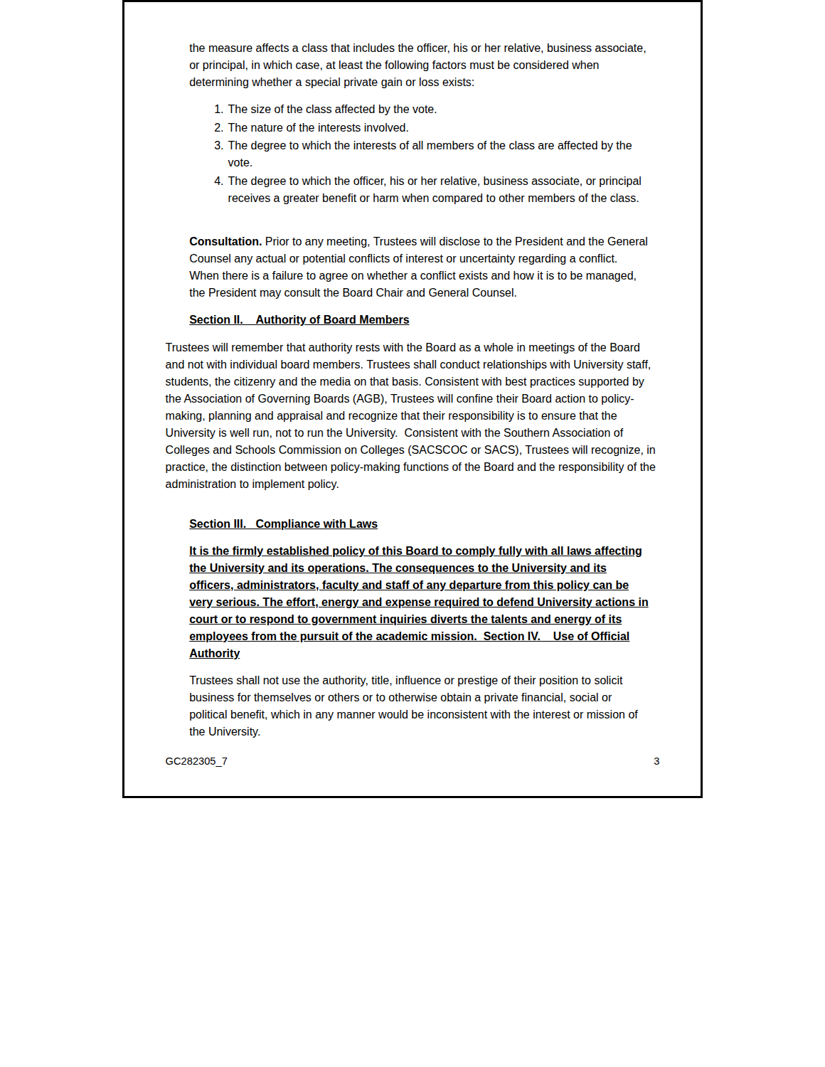the measure affects a class that includes the officer, his or her relative, business associate, or principal, in which case, at least the following factors must be considered when determining whether a special private gain or loss exists:
The size of the class affected by the vote.
The nature of the interests involved.
The degree to which the interests of all members of the class are affected by the vote.
The degree to which the officer, his or her relative, business associate, or principal receives a greater benefit or harm when compared to other members of the class.
Consultation. Prior to any meeting, Trustees will disclose to the President and the General Counsel any actual or potential conflicts of interest or uncertainty regarding a conflict. When there is a failure to agree on whether a conflict exists and how it is to be managed, the President may consult the Board Chair and General Counsel.
Section II. Authority of Board Members
Trustees will remember that authority rests with the Board as a whole in meetings of the Board and not with individual board members. Trustees shall conduct relationships with University staff, students, the citizenry and the media on that basis. Consistent with best practices supported by the Association of Governing Boards (AGB), Trustees will confine their Board action to policy-making, planning and appraisal and recognize that their responsibility is to ensure that the University is well run, not to run the University. Consistent with the Southern Association of Colleges and Schools Commission on Colleges (SACSCOC or SACS), Trustees will recognize, in practice, the distinction between policy-making functions of the Board and the responsibility of the administration to implement policy.
Section III. Compliance with Laws
It is the firmly established policy of this Board to comply fully with all laws affecting the University and its operations. The consequences to the University and its officers, administrators, faculty and staff of any departure from this policy can be very serious. The effort, energy and expense required to defend University actions in court or to respond to government inquiries diverts the talents and energy of its employees from the pursuit of the academic mission. Section IV. Use of Official Authority
Trustees shall not use the authority, title, influence or prestige of their position to solicit business for themselves or others or to otherwise obtain a private financial, social or political benefit, which in any manner would be inconsistent with the interest or mission of the University.
GC282305_7 3